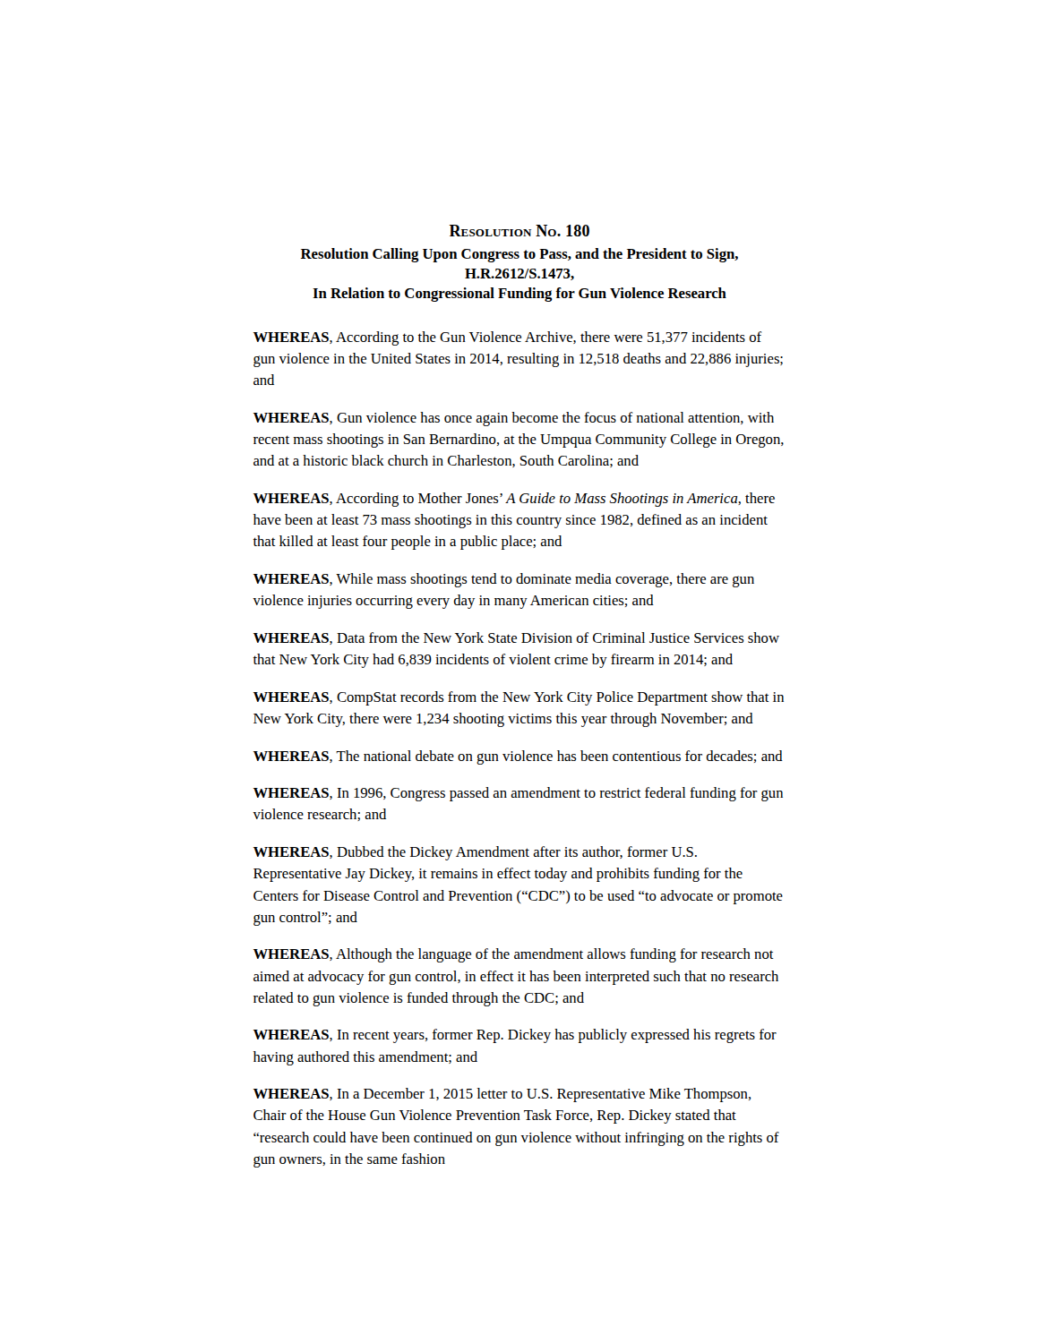Resolution No. 180
Resolution Calling Upon Congress to Pass, and the President to Sign, H.R.2612/S.1473,
In Relation to Congressional Funding for Gun Violence Research
WHEREAS, According to the Gun Violence Archive, there were 51,377 incidents of gun violence in the United States in 2014, resulting in 12,518 deaths and 22,886 injuries; and
WHEREAS, Gun violence has once again become the focus of national attention, with recent mass shootings in San Bernardino, at the Umpqua Community College in Oregon, and at a historic black church in Charleston, South Carolina; and
WHEREAS, According to Mother Jones’ A Guide to Mass Shootings in America, there have been at least 73 mass shootings in this country since 1982, defined as an incident that killed at least four people in a public place; and
WHEREAS, While mass shootings tend to dominate media coverage, there are gun violence injuries occurring every day in many American cities; and
WHEREAS, Data from the New York State Division of Criminal Justice Services show that New York City had 6,839 incidents of violent crime by firearm in 2014; and
WHEREAS, CompStat records from the New York City Police Department show that in New York City, there were 1,234 shooting victims this year through November; and
WHEREAS, The national debate on gun violence has been contentious for decades; and
WHEREAS, In 1996, Congress passed an amendment to restrict federal funding for gun violence research; and
WHEREAS, Dubbed the Dickey Amendment after its author, former U.S. Representative Jay Dickey, it remains in effect today and prohibits funding for the Centers for Disease Control and Prevention (“CDC”) to be used “to advocate or promote gun control”; and
WHEREAS, Although the language of the amendment allows funding for research not aimed at advocacy for gun control, in effect it has been interpreted such that no research related to gun violence is funded through the CDC; and
WHEREAS, In recent years, former Rep. Dickey has publicly expressed his regrets for having authored this amendment; and
WHEREAS, In a December 1, 2015 letter to U.S. Representative Mike Thompson, Chair of the House Gun Violence Prevention Task Force, Rep. Dickey stated that “research could have been continued on gun violence without infringing on the rights of gun owners, in the same fashion